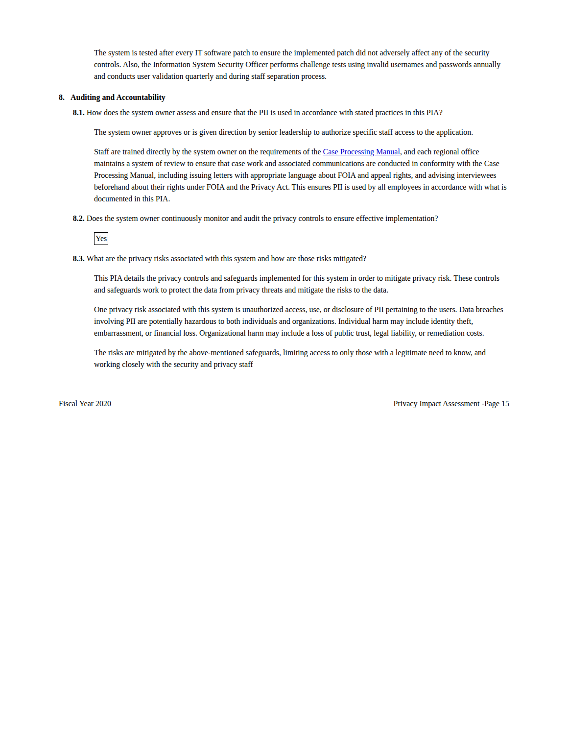The system is tested after every IT software patch to ensure the implemented patch did not adversely affect any of the security controls. Also, the Information System Security Officer performs challenge tests using invalid usernames and passwords annually and conducts user validation quarterly and during staff separation process.
8. Auditing and Accountability
8.1. How does the system owner assess and ensure that the PII is used in accordance with stated practices in this PIA?
The system owner approves or is given direction by senior leadership to authorize specific staff access to the application.
Staff are trained directly by the system owner on the requirements of the Case Processing Manual, and each regional office maintains a system of review to ensure that case work and associated communications are conducted in conformity with the Case Processing Manual, including issuing letters with appropriate language about FOIA and appeal rights, and advising interviewees beforehand about their rights under FOIA and the Privacy Act. This ensures PII is used by all employees in accordance with what is documented in this PIA.
8.2. Does the system owner continuously monitor and audit the privacy controls to ensure effective implementation?
Yes
8.3. What are the privacy risks associated with this system and how are those risks mitigated?
This PIA details the privacy controls and safeguards implemented for this system in order to mitigate privacy risk. These controls and safeguards work to protect the data from privacy threats and mitigate the risks to the data.
One privacy risk associated with this system is unauthorized access, use, or disclosure of PII pertaining to the users. Data breaches involving PII are potentially hazardous to both individuals and organizations. Individual harm may include identity theft, embarrassment, or financial loss. Organizational harm may include a loss of public trust, legal liability, or remediation costs.
The risks are mitigated by the above-mentioned safeguards, limiting access to only those with a legitimate need to know, and working closely with the security and privacy staff
Fiscal Year 2020 Privacy Impact Assessment -Page 15